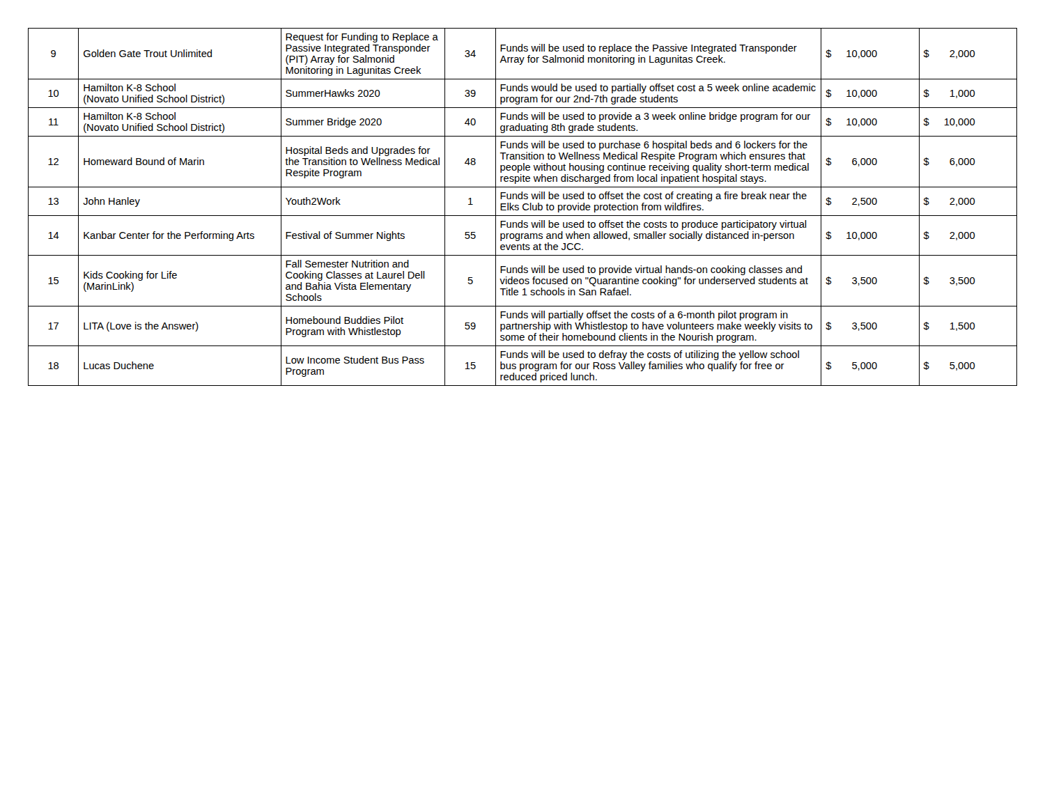| 9 | Golden Gate Trout Unlimited | Request for Funding to Replace a Passive Integrated Transponder (PIT) Array for Salmonid Monitoring in Lagunitas Creek | 34 | Funds will be used to replace the Passive Integrated Transponder Array for Salmonid monitoring in Lagunitas Creek. | $ 10,000 | $ 2,000 |
| 10 | Hamilton K-8 School (Novato Unified School District) | SummerHawks 2020 | 39 | Funds would be used to partially offset cost a 5 week online academic program for our 2nd-7th grade students | $ 10,000 | $ 1,000 |
| 11 | Hamilton K-8 School (Novato Unified School District) | Summer Bridge 2020 | 40 | Funds will be used to provide a 3 week online bridge program for our graduating 8th grade students. | $ 10,000 | $ 10,000 |
| 12 | Homeward Bound of Marin | Hospital Beds and Upgrades for the Transition to Wellness Medical Respite Program | 48 | Funds will be used to purchase 6 hospital beds and 6 lockers for the Transition to Wellness Medical Respite Program which ensures that people without housing continue receiving quality short-term medical respite when discharged from local inpatient hospital stays. | $ 6,000 | $ 6,000 |
| 13 | John Hanley | Youth2Work | 1 | Funds will be used to offset the cost of creating a fire break near the Elks Club to provide protection from wildfires. | $ 2,500 | $ 2,000 |
| 14 | Kanbar Center for the Performing Arts | Festival of Summer Nights | 55 | Funds will be used to offset the costs to produce participatory virtual programs and when allowed, smaller socially distanced in-person events at the JCC. | $ 10,000 | $ 2,000 |
| 15 | Kids Cooking for Life (MarinLink) | Fall Semester Nutrition and Cooking Classes at Laurel Dell and Bahia Vista Elementary Schools | 5 | Funds will be used to provide virtual hands-on cooking classes and videos focused on "Quarantine cooking" for underserved students at Title 1 schools in San Rafael. | $ 3,500 | $ 3,500 |
| 17 | LITA (Love is the Answer) | Homebound Buddies Pilot Program with Whistlestop | 59 | Funds will partially offset the costs of a 6-month pilot program in partnership with Whistlestop to have volunteers make weekly visits to some of their homebound clients in the Nourish program. | $ 3,500 | $ 1,500 |
| 18 | Lucas Duchene | Low Income Student Bus Pass Program | 15 | Funds will be used to defray the costs of utilizing the yellow school bus program for our Ross Valley families who qualify for free or reduced priced lunch. | $ 5,000 | $ 5,000 |